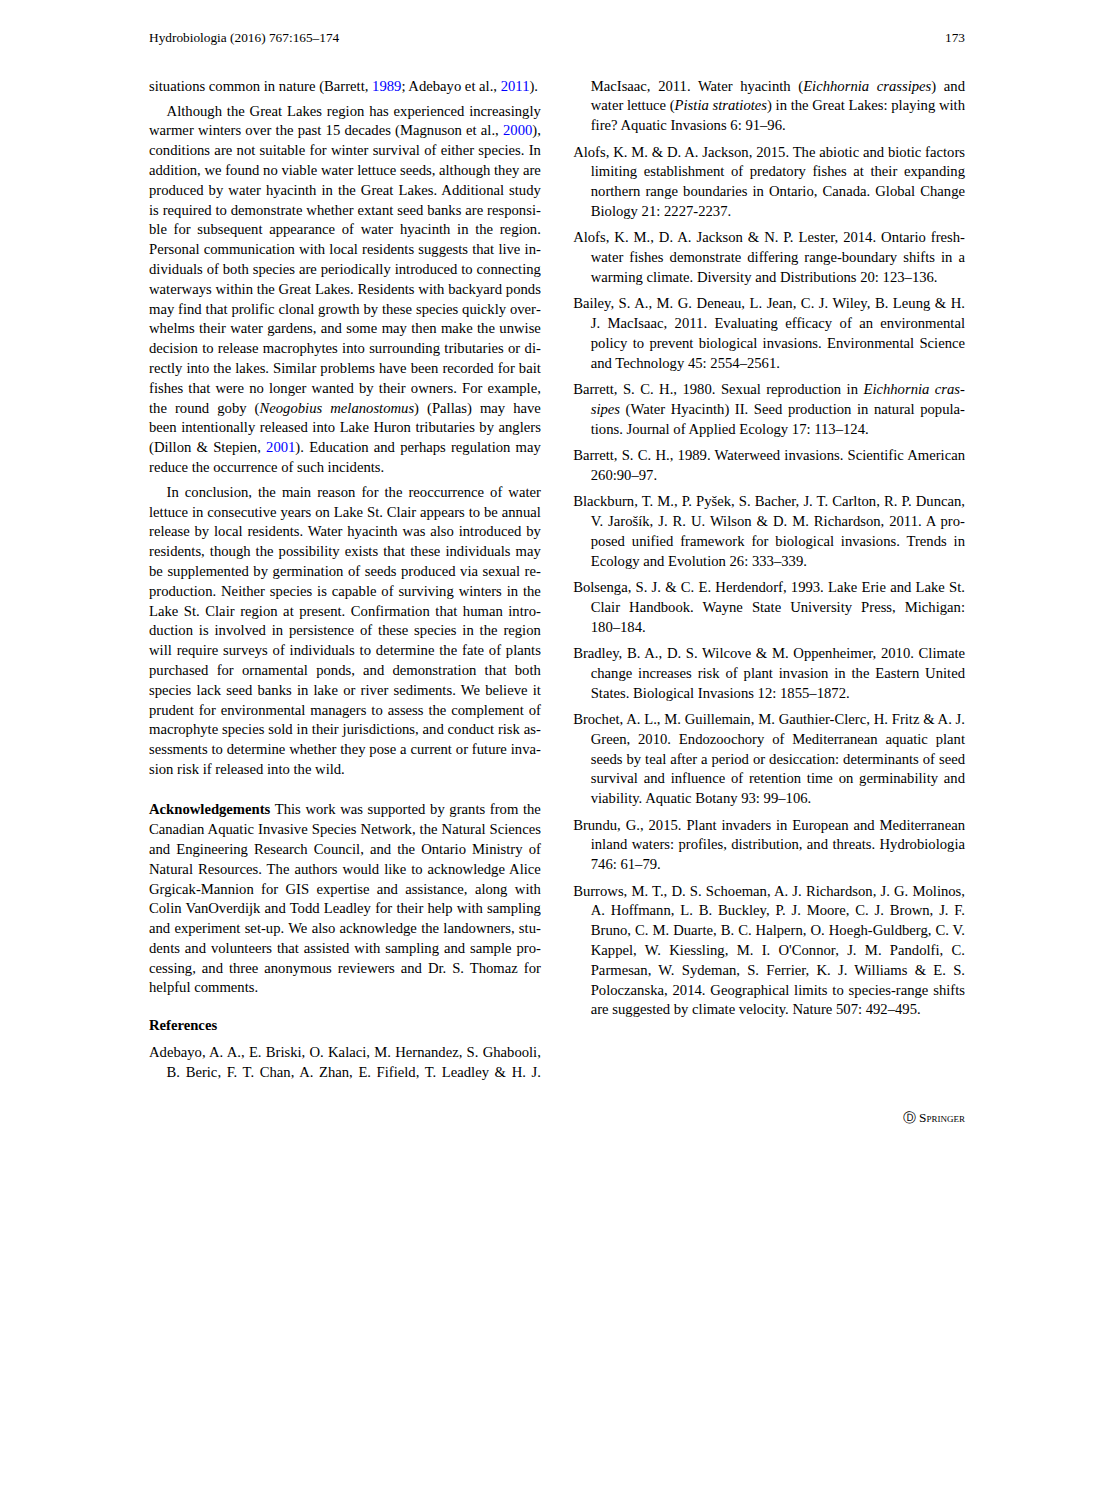Hydrobiologia (2016) 767:165–174 173
situations common in nature (Barrett, 1989; Adebayo et al., 2011).
Although the Great Lakes region has experienced increasingly warmer winters over the past 15 decades (Magnuson et al., 2000), conditions are not suitable for winter survival of either species. In addition, we found no viable water lettuce seeds, although they are produced by water hyacinth in the Great Lakes. Additional study is required to demonstrate whether extant seed banks are responsible for subsequent appearance of water hyacinth in the region. Personal communication with local residents suggests that live individuals of both species are periodically introduced to connecting waterways within the Great Lakes. Residents with backyard ponds may find that prolific clonal growth by these species quickly overwhelms their water gardens, and some may then make the unwise decision to release macrophytes into surrounding tributaries or directly into the lakes. Similar problems have been recorded for bait fishes that were no longer wanted by their owners. For example, the round goby (Neogobius melanostomus) (Pallas) may have been intentionally released into Lake Huron tributaries by anglers (Dillon & Stepien, 2001). Education and perhaps regulation may reduce the occurrence of such incidents.
In conclusion, the main reason for the reoccurrence of water lettuce in consecutive years on Lake St. Clair appears to be annual release by local residents. Water hyacinth was also introduced by residents, though the possibility exists that these individuals may be supplemented by germination of seeds produced via sexual reproduction. Neither species is capable of surviving winters in the Lake St. Clair region at present. Confirmation that human introduction is involved in persistence of these species in the region will require surveys of individuals to determine the fate of plants purchased for ornamental ponds, and demonstration that both species lack seed banks in lake or river sediments. We believe it prudent for environmental managers to assess the complement of macrophyte species sold in their jurisdictions, and conduct risk assessments to determine whether they pose a current or future invasion risk if released into the wild.
Acknowledgements This work was supported by grants from the Canadian Aquatic Invasive Species Network, the Natural Sciences and Engineering Research Council, and the Ontario Ministry of Natural Resources. The authors would like to acknowledge Alice Grgicak-Mannion for GIS expertise and assistance, along with Colin VanOverdijk and Todd Leadley for their help with sampling and experiment set-up. We also acknowledge the landowners, students and volunteers that assisted with sampling and sample processing, and three anonymous reviewers and Dr. S. Thomaz for helpful comments.
References
Adebayo, A. A., E. Briski, O. Kalaci, M. Hernandez, S. Ghabooli, B. Beric, F. T. Chan, A. Zhan, E. Fifield, T. Leadley & H. J. MacIsaac, 2011. Water hyacinth (Eichhornia crassipes) and water lettuce (Pistia stratiotes) in the Great Lakes: playing with fire? Aquatic Invasions 6: 91–96.
Alofs, K. M. & D. A. Jackson, 2015. The abiotic and biotic factors limiting establishment of predatory fishes at their expanding northern range boundaries in Ontario, Canada. Global Change Biology 21: 2227-2237.
Alofs, K. M., D. A. Jackson & N. P. Lester, 2014. Ontario freshwater fishes demonstrate differing range-boundary shifts in a warming climate. Diversity and Distributions 20: 123–136.
Bailey, S. A., M. G. Deneau, L. Jean, C. J. Wiley, B. Leung & H. J. MacIsaac, 2011. Evaluating efficacy of an environmental policy to prevent biological invasions. Environmental Science and Technology 45: 2554–2561.
Barrett, S. C. H., 1980. Sexual reproduction in Eichhornia crassipes (Water Hyacinth) II. Seed production in natural populations. Journal of Applied Ecology 17: 113–124.
Barrett, S. C. H., 1989. Waterweed invasions. Scientific American 260:90–97.
Blackburn, T. M., P. Pyšek, S. Bacher, J. T. Carlton, R. P. Duncan, V. Jarošík, J. R. U. Wilson & D. M. Richardson, 2011. A proposed unified framework for biological invasions. Trends in Ecology and Evolution 26: 333–339.
Bolsenga, S. J. & C. E. Herdendorf, 1993. Lake Erie and Lake St. Clair Handbook. Wayne State University Press, Michigan: 180–184.
Bradley, B. A., D. S. Wilcove & M. Oppenheimer, 2010. Climate change increases risk of plant invasion in the Eastern United States. Biological Invasions 12: 1855–1872.
Brochet, A. L., M. Guillemain, M. Gauthier-Clerc, H. Fritz & A. J. Green, 2010. Endozoochory of Mediterranean aquatic plant seeds by teal after a period or desiccation: determinants of seed survival and influence of retention time on germinability and viability. Aquatic Botany 93: 99–106.
Brundu, G., 2015. Plant invaders in European and Mediterranean inland waters: profiles, distribution, and threats. Hydrobiologia 746: 61–79.
Burrows, M. T., D. S. Schoeman, A. J. Richardson, J. G. Molinos, A. Hoffmann, L. B. Buckley, P. J. Moore, C. J. Brown, J. F. Bruno, C. M. Duarte, B. C. Halpern, O. Hoegh-Guldberg, C. V. Kappel, W. Kiessling, M. I. O'Connor, J. M. Pandolfi, C. Parmesan, W. Sydeman, S. Ferrier, K. J. Williams & E. S. Poloczanska, 2014. Geographical limits to species-range shifts are suggested by climate velocity. Nature 507: 492–495.
Ⓓ Springer